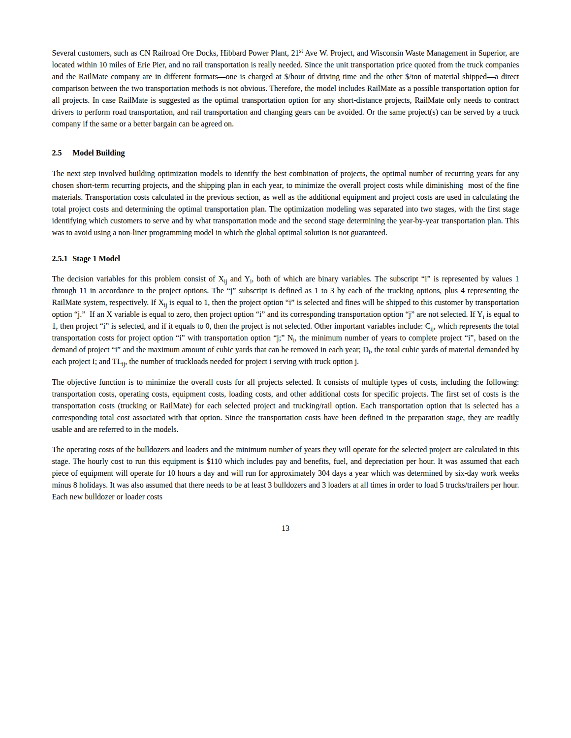Several customers, such as CN Railroad Ore Docks, Hibbard Power Plant, 21st Ave W. Project, and Wisconsin Waste Management in Superior, are located within 10 miles of Erie Pier, and no rail transportation is really needed. Since the unit transportation price quoted from the truck companies and the RailMate company are in different formats—one is charged at $/hour of driving time and the other $/ton of material shipped—a direct comparison between the two transportation methods is not obvious. Therefore, the model includes RailMate as a possible transportation option for all projects. In case RailMate is suggested as the optimal transportation option for any short-distance projects, RailMate only needs to contract drivers to perform road transportation, and rail transportation and changing gears can be avoided. Or the same project(s) can be served by a truck company if the same or a better bargain can be agreed on.
2.5 Model Building
The next step involved building optimization models to identify the best combination of projects, the optimal number of recurring years for any chosen short-term recurring projects, and the shipping plan in each year, to minimize the overall project costs while diminishing most of the fine materials. Transportation costs calculated in the previous section, as well as the additional equipment and project costs are used in calculating the total project costs and determining the optimal transportation plan. The optimization modeling was separated into two stages, with the first stage identifying which customers to serve and by what transportation mode and the second stage determining the year-by-year transportation plan. This was to avoid using a non-liner programming model in which the global optimal solution is not guaranteed.
2.5.1 Stage 1 Model
The decision variables for this problem consist of Xij and Yi, both of which are binary variables. The subscript “i” is represented by values 1 through 11 in accordance to the project options. The “j” subscript is defined as 1 to 3 by each of the trucking options, plus 4 representing the RailMate system, respectively. If Xij is equal to 1, then the project option “i” is selected and fines will be shipped to this customer by transportation option “j.” If an X variable is equal to zero, then project option “i” and its corresponding transportation option “j” are not selected. If Yi is equal to 1, then project “i” is selected, and if it equals to 0, then the project is not selected. Other important variables include: Cij, which represents the total transportation costs for project option “i” with transportation option “j;” Ni, the minimum number of years to complete project “i”, based on the demand of project “i” and the maximum amount of cubic yards that can be removed in each year; Di, the total cubic yards of material demanded by each project I; and TLij, the number of truckloads needed for project i serving with truck option j.
The objective function is to minimize the overall costs for all projects selected. It consists of multiple types of costs, including the following: transportation costs, operating costs, equipment costs, loading costs, and other additional costs for specific projects. The first set of costs is the transportation costs (trucking or RailMate) for each selected project and trucking/rail option. Each transportation option that is selected has a corresponding total cost associated with that option. Since the transportation costs have been defined in the preparation stage, they are readily usable and are referred to in the models.
The operating costs of the bulldozers and loaders and the minimum number of years they will operate for the selected project are calculated in this stage. The hourly cost to run this equipment is $110 which includes pay and benefits, fuel, and depreciation per hour. It was assumed that each piece of equipment will operate for 10 hours a day and will run for approximately 304 days a year which was determined by six-day work weeks minus 8 holidays. It was also assumed that there needs to be at least 3 bulldozers and 3 loaders at all times in order to load 5 trucks/trailers per hour. Each new bulldozer or loader costs
13